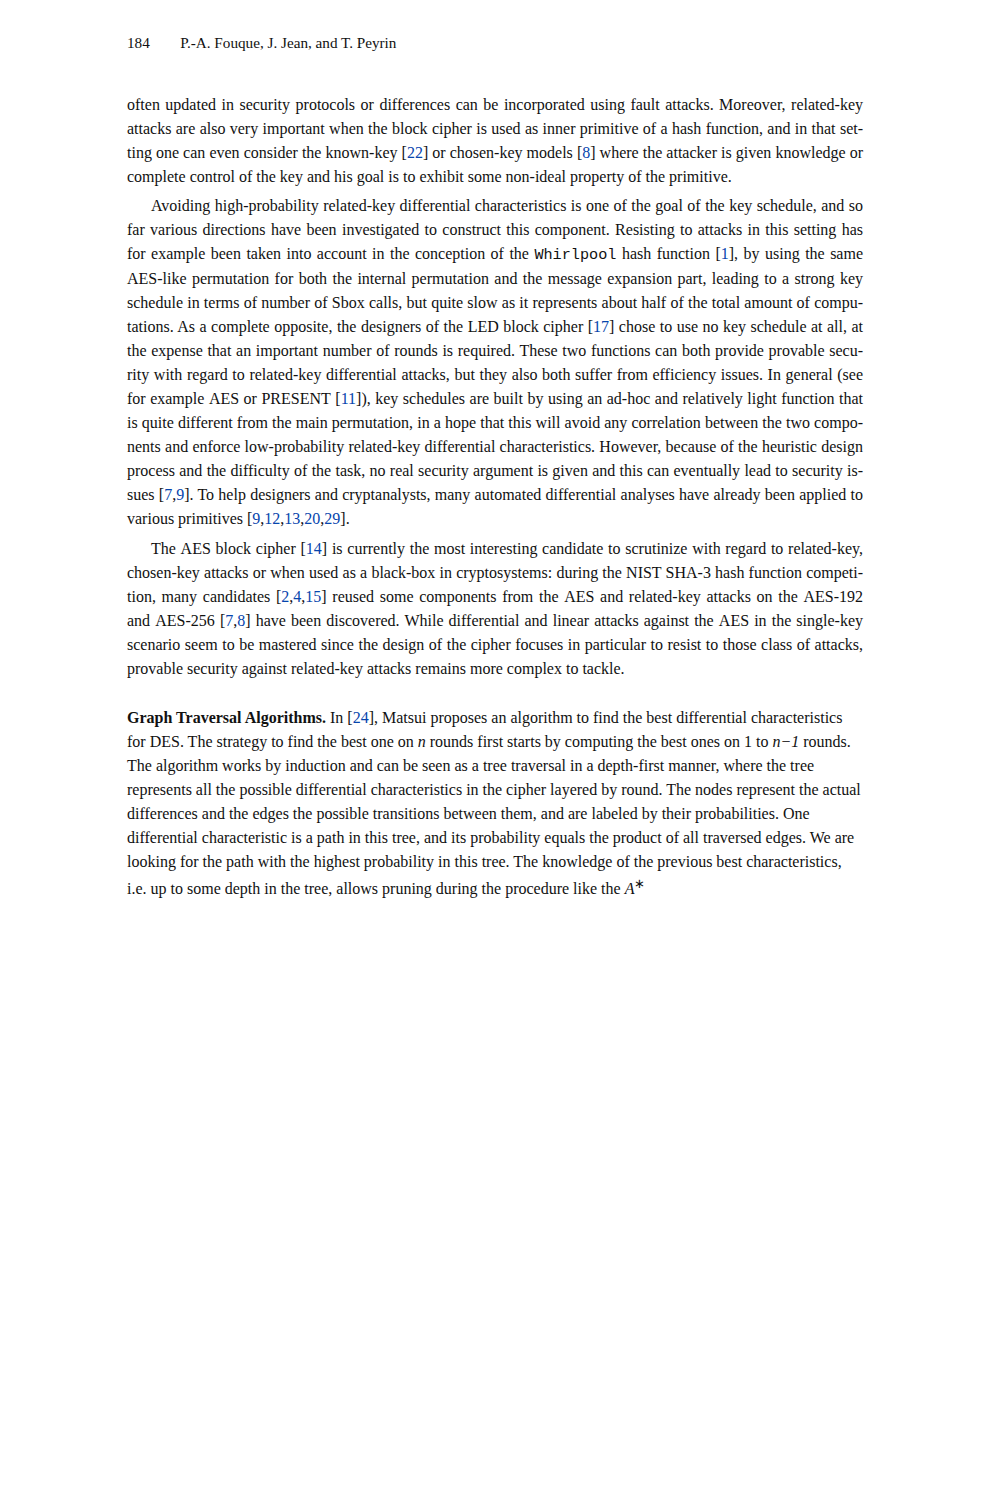184 P.-A. Fouque, J. Jean, and T. Peyrin
often updated in security protocols or differences can be incorporated using fault attacks. Moreover, related-key attacks are also very important when the block cipher is used as inner primitive of a hash function, and in that setting one can even consider the known-key [22] or chosen-key models [8] where the attacker is given knowledge or complete control of the key and his goal is to exhibit some non-ideal property of the primitive.
Avoiding high-probability related-key differential characteristics is one of the goal of the key schedule, and so far various directions have been investigated to construct this component. Resisting to attacks in this setting has for example been taken into account in the conception of the Whirlpool hash function [1], by using the same AES-like permutation for both the internal permutation and the message expansion part, leading to a strong key schedule in terms of number of Sbox calls, but quite slow as it represents about half of the total amount of computations. As a complete opposite, the designers of the LED block cipher [17] chose to use no key schedule at all, at the expense that an important number of rounds is required. These two functions can both provide provable security with regard to related-key differential attacks, but they also both suffer from efficiency issues. In general (see for example AES or PRESENT [11]), key schedules are built by using an ad-hoc and relatively light function that is quite different from the main permutation, in a hope that this will avoid any correlation between the two components and enforce low-probability related-key differential characteristics. However, because of the heuristic design process and the difficulty of the task, no real security argument is given and this can eventually lead to security issues [7,9]. To help designers and cryptanalysts, many automated differential analyses have already been applied to various primitives [9,12,13,20,29].
The AES block cipher [14] is currently the most interesting candidate to scrutinize with regard to related-key, chosen-key attacks or when used as a black-box in cryptosystems: during the NIST SHA-3 hash function competition, many candidates [2,4,15] reused some components from the AES and related-key attacks on the AES-192 and AES-256 [7,8] have been discovered. While differential and linear attacks against the AES in the single-key scenario seem to be mastered since the design of the cipher focuses in particular to resist to those class of attacks, provable security against related-key attacks remains more complex to tackle.
Graph Traversal Algorithms.
In [24], Matsui proposes an algorithm to find the best differential characteristics for DES. The strategy to find the best one on n rounds first starts by computing the best ones on 1 to n−1 rounds. The algorithm works by induction and can be seen as a tree traversal in a depth-first manner, where the tree represents all the possible differential characteristics in the cipher layered by round. The nodes represent the actual differences and the edges the possible transitions between them, and are labeled by their probabilities. One differential characteristic is a path in this tree, and its probability equals the product of all traversed edges. We are looking for the path with the highest probability in this tree. The knowledge of the previous best characteristics, i.e. up to some depth in the tree, allows pruning during the procedure like the A∗